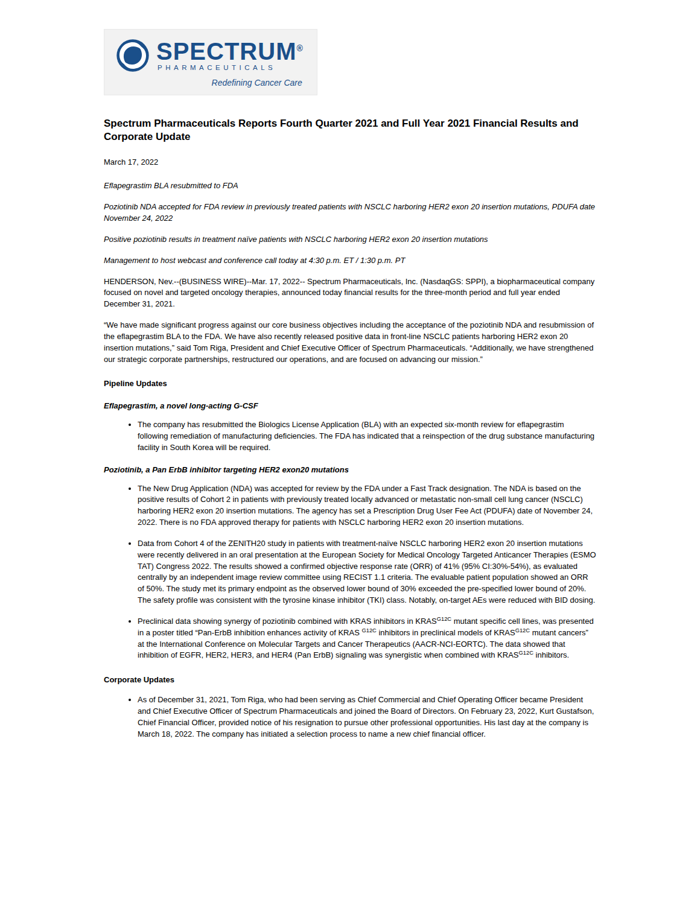SPECTRUM®
PHARMACEUTICALS
Redefining Cancer Care
Spectrum Pharmaceuticals Reports Fourth Quarter 2021 and Full Year 2021 Financial Results and Corporate Update
March 17, 2022
Eflapegrastim BLA resubmitted to FDA
Poziotinib NDA accepted for FDA review in previously treated patients with NSCLC harboring HER2 exon 20 insertion mutations, PDUFA date November 24, 2022
Positive poziotinib results in treatment naïve patients with NSCLC harboring HER2 exon 20 insertion mutations
Management to host webcast and conference call today at 4:30 p.m. ET / 1:30 p.m. PT
HENDERSON, Nev.--(BUSINESS WIRE)--Mar. 17, 2022-- Spectrum Pharmaceuticals, Inc. (NasdaqGS: SPPI), a biopharmaceutical company focused on novel and targeted oncology therapies, announced today financial results for the three-month period and full year ended December 31, 2021.
“We have made significant progress against our core business objectives including the acceptance of the poziotinib NDA and resubmission of the eflapegrastim BLA to the FDA. We have also recently released positive data in front-line NSCLC patients harboring HER2 exon 20 insertion mutations,” said Tom Riga, President and Chief Executive Officer of Spectrum Pharmaceuticals. “Additionally, we have strengthened our strategic corporate partnerships, restructured our operations, and are focused on advancing our mission.”
Pipeline Updates
Eflapegrastim, a novel long-acting G-CSF
The company has resubmitted the Biologics License Application (BLA) with an expected six-month review for eflapegrastim following remediation of manufacturing deficiencies. The FDA has indicated that a reinspection of the drug substance manufacturing facility in South Korea will be required.
Poziotinib, a Pan ErbB inhibitor targeting HER2 exon20 mutations
The New Drug Application (NDA) was accepted for review by the FDA under a Fast Track designation. The NDA is based on the positive results of Cohort 2 in patients with previously treated locally advanced or metastatic non-small cell lung cancer (NSCLC) harboring HER2 exon 20 insertion mutations. The agency has set a Prescription Drug User Fee Act (PDUFA) date of November 24, 2022. There is no FDA approved therapy for patients with NSCLC harboring HER2 exon 20 insertion mutations.
Data from Cohort 4 of the ZENITH20 study in patients with treatment-naïve NSCLC harboring HER2 exon 20 insertion mutations were recently delivered in an oral presentation at the European Society for Medical Oncology Targeted Anticancer Therapies (ESMO TAT) Congress 2022. The results showed a confirmed objective response rate (ORR) of 41% (95% CI:30%-54%), as evaluated centrally by an independent image review committee using RECIST 1.1 criteria. The evaluable patient population showed an ORR of 50%. The study met its primary endpoint as the observed lower bound of 30% exceeded the pre-specified lower bound of 20%. The safety profile was consistent with the tyrosine kinase inhibitor (TKI) class. Notably, on-target AEs were reduced with BID dosing.
Preclinical data showing synergy of poziotinib combined with KRAS inhibitors in KRASG12C mutant specific cell lines, was presented in a poster titled “Pan-ErbB inhibition enhances activity of KRAS G12C inhibitors in preclinical models of KRASG12C mutant cancers” at the International Conference on Molecular Targets and Cancer Therapeutics (AACR-NCI-EORTC). The data showed that inhibition of EGFR, HER2, HER3, and HER4 (Pan ErbB) signaling was synergistic when combined with KRASG12C inhibitors.
Corporate Updates
As of December 31, 2021, Tom Riga, who had been serving as Chief Commercial and Chief Operating Officer became President and Chief Executive Officer of Spectrum Pharmaceuticals and joined the Board of Directors. On February 23, 2022, Kurt Gustafson, Chief Financial Officer, provided notice of his resignation to pursue other professional opportunities. His last day at the company is March 18, 2022. The company has initiated a selection process to name a new chief financial officer.